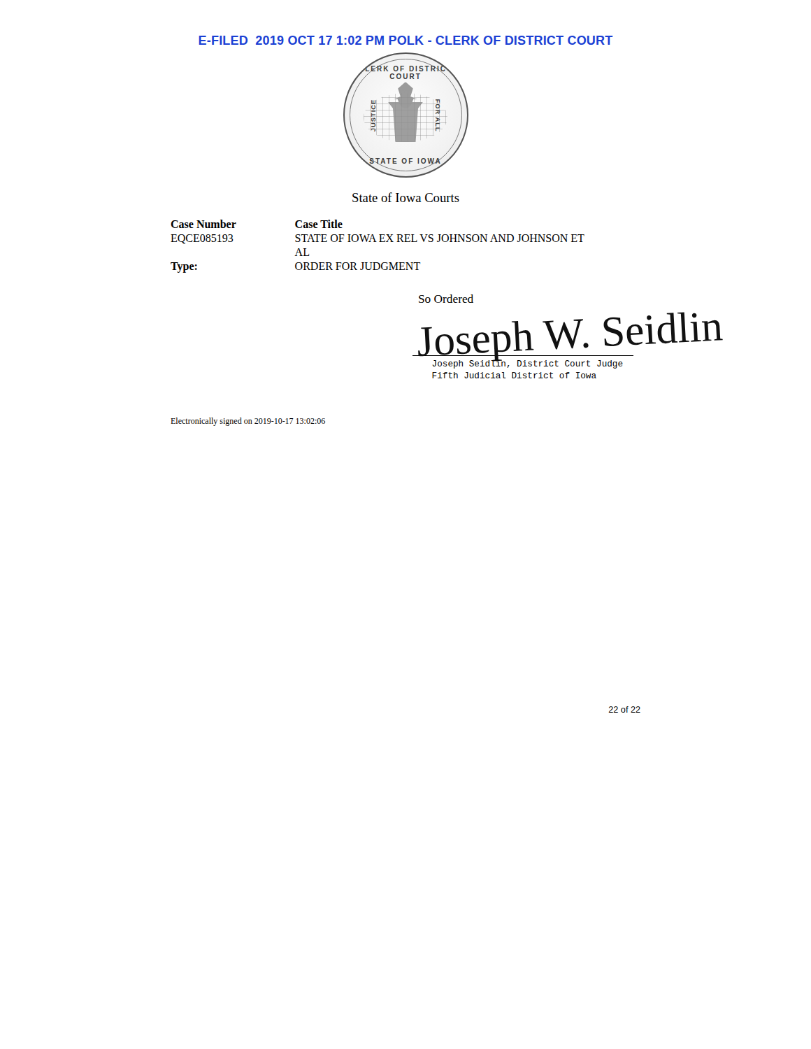E-FILED 2019 OCT 17 1:02 PM POLK - CLERK OF DISTRICT COURT
CLERK OF DISTRICT COURT
JUSTICE
FOR ALL
STATE OF IOWA
State of Iowa Courts
| Case Number | Case Title |
| EQCE085193 | STATE OF IOWA EX REL VS JOHNSON AND JOHNSON ET |
| | AL |
| Type: | ORDER FOR JUDGMENT |
So Ordered
Joseph W. Seidlin
Joseph Seidlin, District Court Judge
Fifth Judicial District of Iowa
Electronically signed on 2019-10-17 13:02:06
22 of 22